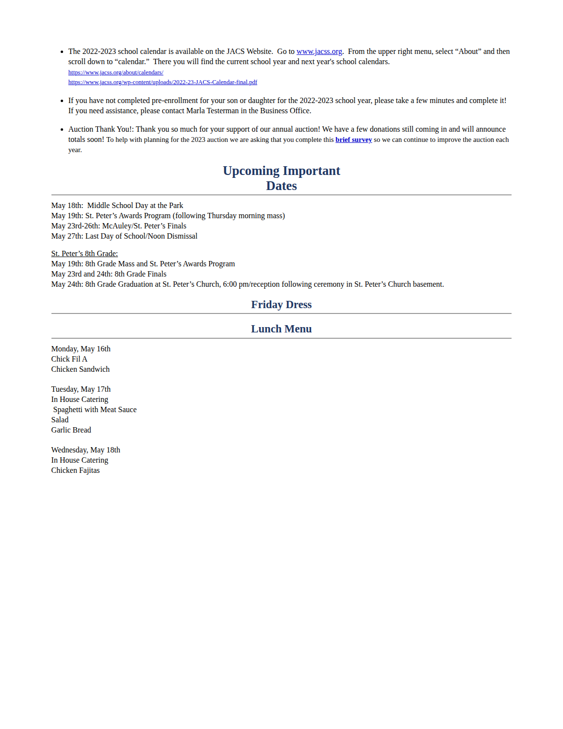The 2022-2023 school calendar is available on the JACS Website. Go to www.jacss.org. From the upper right menu, select “About” and then scroll down to “calendar.” There you will find the current school year and next year's school calendars.
https://www.jacss.org/about/calendars/
https://www.jacss.org/wp-content/uploads/2022-23-JACS-Calendar-final.pdf
If you have not completed pre-enrollment for your son or daughter for the 2022-2023 school year, please take a few minutes and complete it! If you need assistance, please contact Marla Testerman in the Business Office.
Auction Thank You!: Thank you so much for your support of our annual auction! We have a few donations still coming in and will announce totals soon! To help with planning for the 2023 auction we are asking that you complete this brief survey so we can continue to improve the auction each year.
Upcoming Important
Dates
May 18th: Middle School Day at the Park
May 19th: St. Peter’s Awards Program (following Thursday morning mass)
May 23rd-26th: McAuley/St. Peter’s Finals
May 27th: Last Day of School/Noon Dismissal
St. Peter’s 8th Grade:
May 19th: 8th Grade Mass and St. Peter’s Awards Program
May 23rd and 24th: 8th Grade Finals
May 24th: 8th Grade Graduation at St. Peter’s Church, 6:00 pm/reception following ceremony in St. Peter’s Church basement.
Friday Dress
Lunch Menu
Monday, May 16th
Chick Fil A
Chicken Sandwich
Tuesday, May 17th
In House Catering
Spaghetti with Meat Sauce
Salad
Garlic Bread
Wednesday, May 18th
In House Catering
Chicken Fajitas